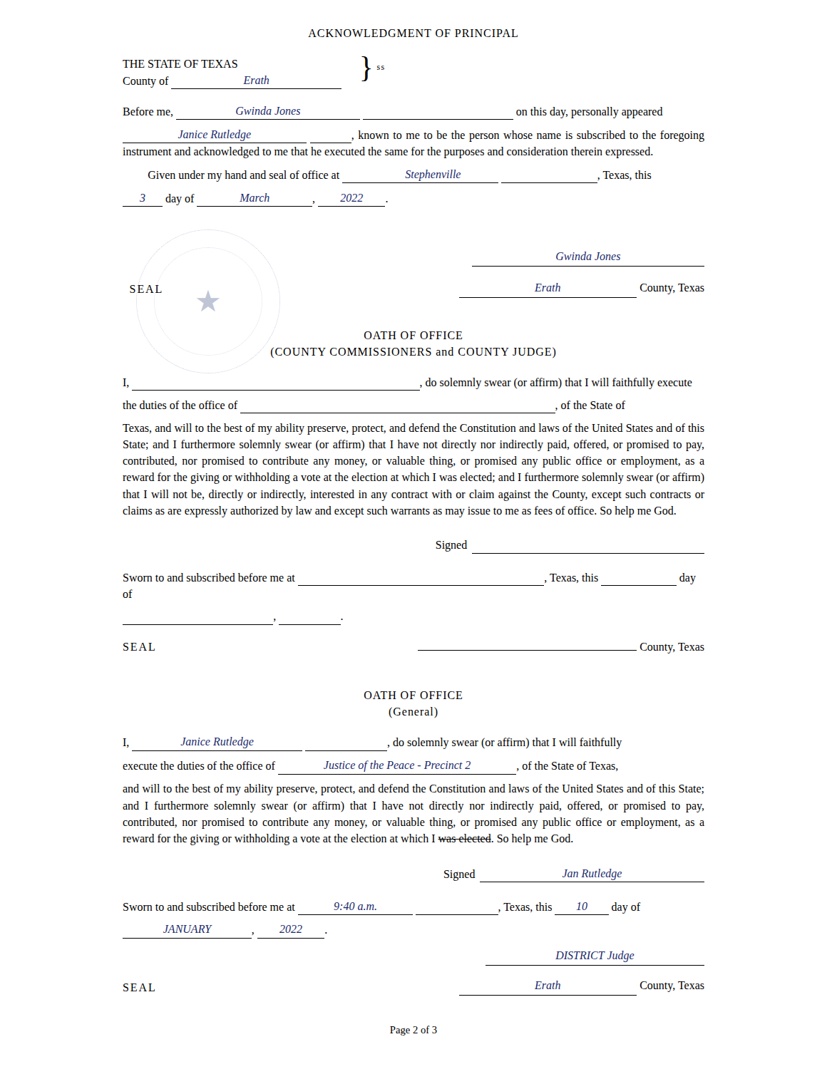ACKNOWLEDGMENT OF PRINCIPAL
THE STATE OF TEXAS
County of Erath }ss
Before me, Gwinda Jones on this day, personally appeared
Janice Rutledge , known to me to be the person whose name is subscribed to the foregoing instrument and acknowledged to me that he executed the same for the purposes and consideration therein expressed.
Given under my hand and seal of office at Stephenville , Texas, this
3 day of March, 2022.
SEAL
Gwinda Jones
Erath County, Texas
OATH OF OFFICE (COUNTY COMMISSIONERS and COUNTY JUDGE)
I, , do solemnly swear (or affirm) that I will faithfully execute
the duties of the office of , of the State of
Texas, and will to the best of my ability preserve, protect, and defend the Constitution and laws of the United States and of this State; and I furthermore solemnly swear (or affirm) that I have not directly nor indirectly paid, offered, or promised to pay, contributed, nor promised to contribute any money, or valuable thing, or promised any public office or employment, as a reward for the giving or withholding a vote at the election at which I was elected; and I furthermore solemnly swear (or affirm) that I will not be, directly or indirectly, interested in any contract with or claim against the County, except such contracts or claims as are expressly authorized by law and except such warrants as may issue to me as fees of office. So help me God.
Signed
Sworn to and subscribed before me at , Texas, this day of
, .
SEAL
County, Texas
OATH OF OFFICE (General)
I, Janice Rutledge , do solemnly swear (or affirm) that I will faithfully
execute the duties of the office of Justice of the Peace - Precinct 2, of the State of Texas,
and will to the best of my ability preserve, protect, and defend the Constitution and laws of the United States and of this State; and I furthermore solemnly swear (or affirm) that I have not directly nor indirectly paid, offered, or promised to pay, contributed, nor promised to contribute any money, or valuable thing, or promised any public office or employment, as a reward for the giving or withholding a vote at the election at which I was elected. So help me God.
Signed Jan Rutledge
Sworn to and subscribed before me at 9:40 a.m. , Texas, this 10 day of
JANUARY, 2022.
SEAL
DISTRICT Judge
Erath County, Texas
Page 2 of 3